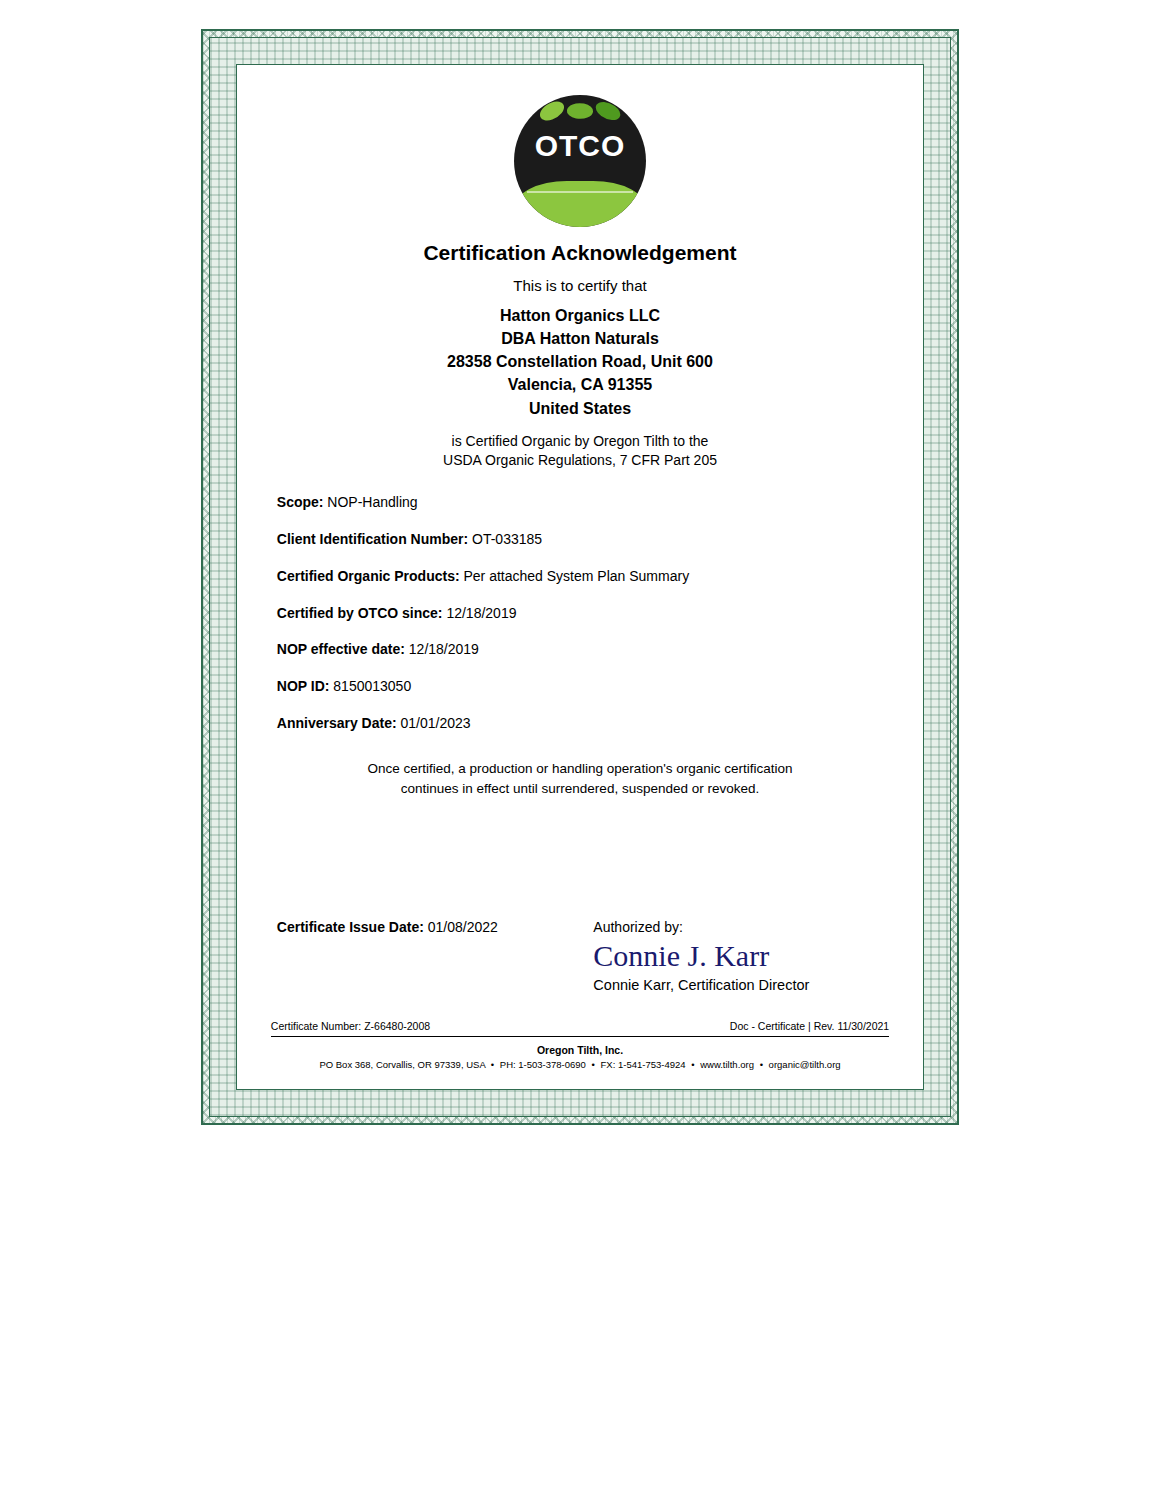OTCO
®
Certification Acknowledgement
This is to certify that
Hatton Organics LLC
DBA Hatton Naturals
28358 Constellation Road, Unit 600
Valencia, CA 91355
United States
is Certified Organic by Oregon Tilth to the
USDA Organic Regulations, 7 CFR Part 205
Scope: NOP-Handling
Client Identification Number: OT-033185
Certified Organic Products: Per attached System Plan Summary
Certified by OTCO since: 12/18/2019
NOP effective date: 12/18/2019
NOP ID: 8150013050
Anniversary Date: 01/01/2023
Once certified, a production or handling operation's organic certification
continues in effect until surrendered, suspended or revoked.
| Certificate Issue Date: 01/08/2022 | Authorized by: Connie J. Karr Connie Karr, Certification Director |
| Certificate Number: Z-66480-2008 | Doc - Certificate / Rev. 11/30/2021 |
Oregon Tilth, Inc.
PO Box 368, Corvallis, OR 97339, USA • PH: 1-503-378-0690 • FX: 1-541-753-4924 • www.tilth.org • organic@tilth.org